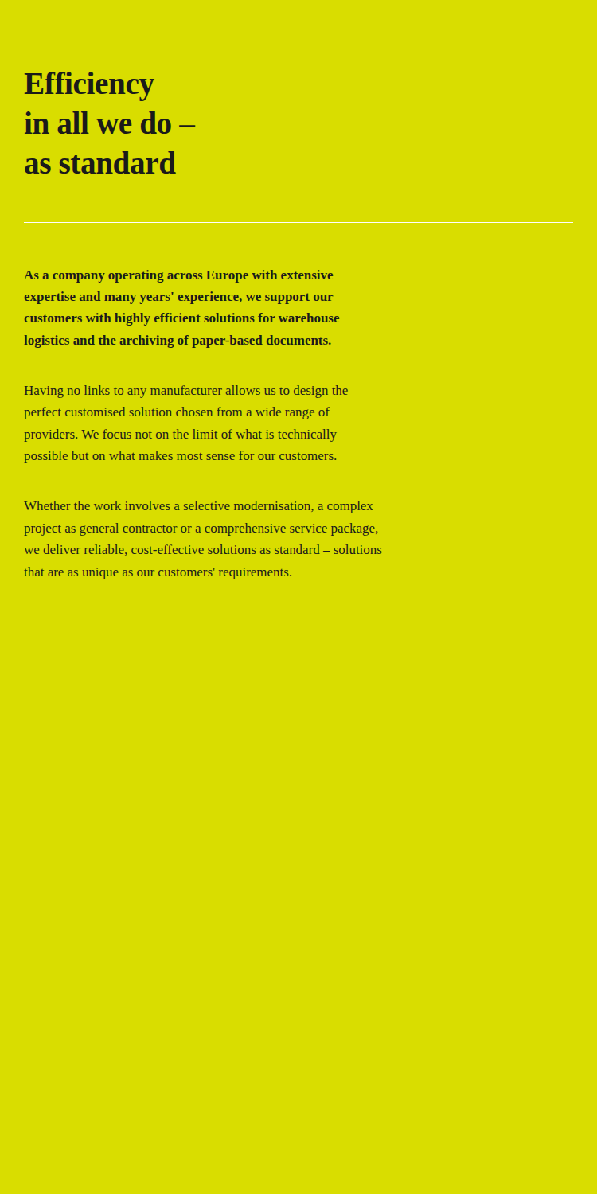Efficiency
in all we do –
as standard
As a company operating across Europe with extensive expertise and many years' experience, we support our customers with highly efficient solutions for warehouse logistics and the archiving of paper-based documents.
Having no links to any manufacturer allows us to design the perfect customised solution chosen from a wide range of providers. We focus not on the limit of what is technically possible but on what makes most sense for our customers.
Whether the work involves a selective modernisation, a complex project as general contractor or a comprehensive service package, we deliver reliable, cost-effective solutions as standard – solutions that are as unique as our customers' requirements.